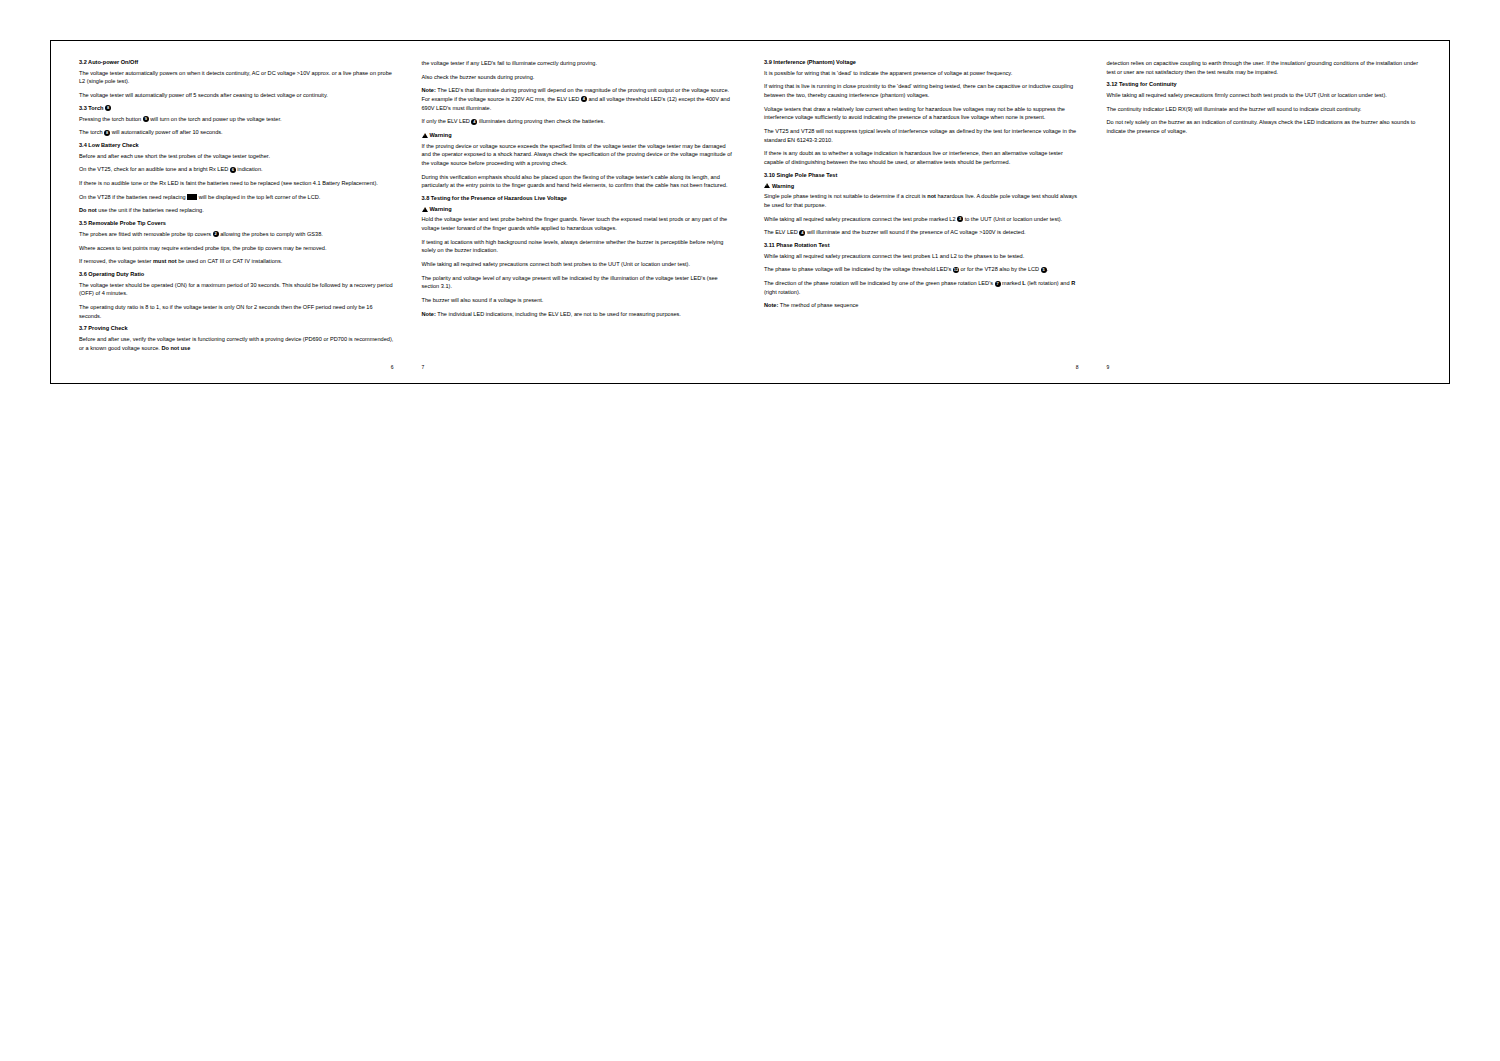3.2 Auto-power On/Off
The voltage tester automatically powers on when it detects continuity, AC or DC voltage >10V approx. or a live phase on probe L2 (single pole test).
The voltage tester will automatically power off 5 seconds after ceasing to detect voltage or continuity.
3.3 Torch 8
Pressing the torch button 9 will turn on the torch and power up the voltage tester.
The torch 8 will automatically power off after 10 seconds.
3.4 Low Battery Check
Before and after each use short the test probes of the voltage tester together.
On the VT25, check for an audible tone and a bright Rx LED 6 indication.
If there is no audible tone or the Rx LED is faint the batteries need to be replaced (see section 4.1 Battery Replacement).
On the VT28 if the batteries need replacing will be displayed in the top left corner of the LCD.
Do not use the unit if the batteries need replacing.
3.5 Removable Probe Tip Covers
The probes are fitted with removable probe tip covers 2 allowing the probes to comply with GS38.
Where access to test points may require extended probe tips, the probe tip covers may be removed.
If removed, the voltage tester must not be used on CAT III or CAT IV installations.
3.6 Operating Duty Ratio
The voltage tester should be operated (ON) for a maximum period of 30 seconds. This should be followed by a recovery period (OFF) of 4 minutes.
The operating duty ratio is 8 to 1, so if the voltage tester is only ON for 2 seconds then the OFF period need only be 16 seconds.
3.7 Proving Check
Before and after use, verify the voltage tester is functioning correctly with a proving device (PD690 or PD700 is recommended), or a known good voltage source. Do not use
6
the voltage tester if any LED's fail to illuminate correctly during proving.
Also check the buzzer sounds during proving.
Note: The LED's that illuminate during proving will depend on the magnitude of the proving unit output or the voltage source. For example if the voltage source is 230V AC rms, the ELV LED 4 and all voltage threshold LED's (12) except the 400V and 690V LED's must illuminate.
If only the ELV LED 4 illuminates during proving then check the batteries.
Warning
If the proving device or voltage source exceeds the specified limits of the voltage tester the voltage tester may be damaged and the operator exposed to a shock hazard. Always check the specification of the proving device or the voltage magnitude of the voltage source before proceeding with a proving check.
During this verification emphasis should also be placed upon the flexing of the voltage tester's cable along its length, and particularly at the entry points to the finger guards and hand held elements, to confirm that the cable has not been fractured.
3.8 Testing for the Presence of Hazardous Live Voltage
Warning
Hold the voltage tester and test probe behind the finger guards. Never touch the exposed metal test prods or any part of the voltage tester forward of the finger guards while applied to hazardous voltages.
If testing at locations with high background noise levels, always determine whether the buzzer is perceptible before relying solely on the buzzer indication.
While taking all required safety precautions connect both test probes to the UUT (Unit or location under test).
The polarity and voltage level of any voltage present will be indicated by the illumination of the voltage tester LED's (see section 3.1).
The buzzer will also sound if a voltage is present.
Note: The individual LED indications, including the ELV LED, are not to be used for measuring purposes.
7
3.9 Interference (Phantom) Voltage
It is possible for wiring that is 'dead' to indicate the apparent presence of voltage at power frequency.
If wiring that is live is running in close proximity to the 'dead' wiring being tested, there can be capacitive or inductive coupling between the two, thereby causing interference (phantom) voltages.
Voltage testers that draw a relatively low current when testing for hazardous live voltages may not be able to suppress the interference voltage sufficiently to avoid indicating the presence of a hazardous live voltage when none is present.
The VT25 and VT28 will not suppress typical levels of interference voltage as defined by the test for interference voltage in the standard EN 61243-3:2010.
If there is any doubt as to whether a voltage indication is hazardous live or interference, then an alternative voltage tester capable of distinguishing between the two should be used, or alternative tests should be performed.
3.10 Single Pole Phase Test
Warning
Single pole phase testing is not suitable to determine if a circuit is not hazardous live. A double pole voltage test should always be used for that purpose.
While taking all required safety precautions connect the test probe marked L2 3 to the UUT (Unit or location under test).
The ELV LED 4 will illuminate and the buzzer will sound if the presence of AC voltage >100V is detected.
3.11 Phase Rotation Test
While taking all required safety precautions connect the test probes L1 and L2 to the phases to be tested.
The phase to phase voltage will be indicated by the voltage threshold LED's 12 or for the VT28 also by the LCD 5.
The direction of the phase rotation will be indicated by one of the green phase rotation LED's 7 marked L (left rotation) and R (right rotation).
Note: The method of phase sequence
8
detection relies on capacitive coupling to earth through the user. If the insulation/ grounding conditions of the installation under test or user are not satisfactory then the test results may be impaired.
3.12 Testing for Continuity
While taking all required safety precautions firmly connect both test prods to the UUT (Unit or location under test).
The continuity indicator LED RX(9) will illuminate and the buzzer will sound to indicate circuit continuity.
Do not rely solely on the buzzer as an indication of continuity. Always check the LED indications as the buzzer also sounds to indicate the presence of voltage.
9